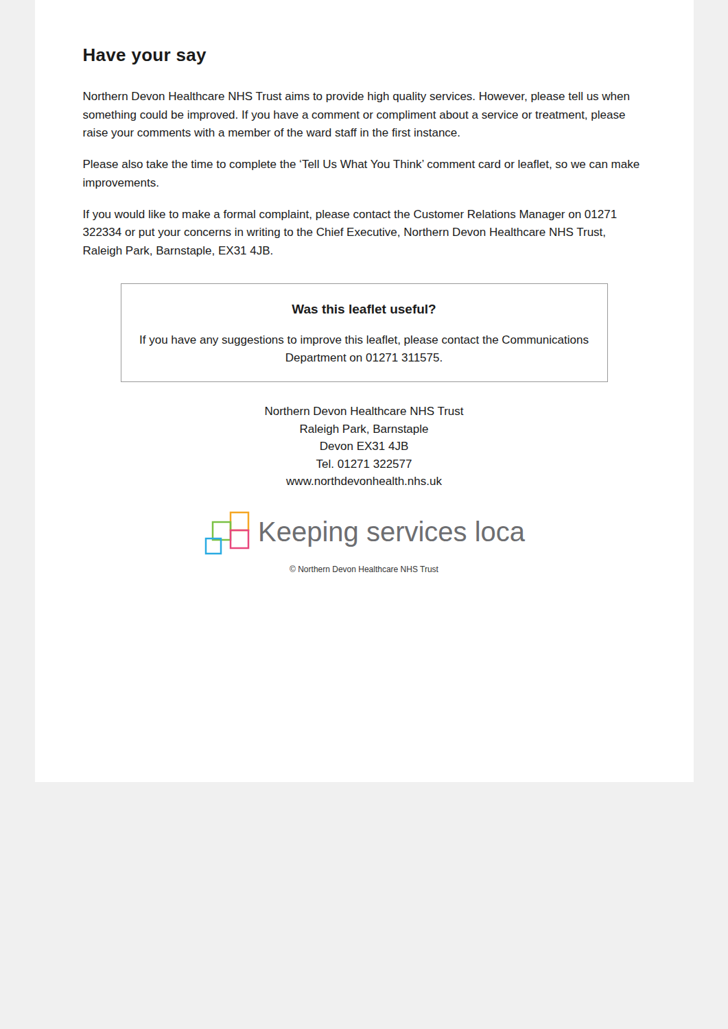Have your say
Northern Devon Healthcare NHS Trust aims to provide high quality services. However, please tell us when something could be improved. If you have a comment or compliment about a service or treatment, please raise your comments with a member of the ward staff in the first instance.
Please also take the time to complete the ‘Tell Us What You Think’ comment card or leaflet, so we can make improvements.
If you would like to make a formal complaint, please contact the Customer Relations Manager on 01271 322334 or put your concerns in writing to the Chief Executive, Northern Devon Healthcare NHS Trust, Raleigh Park, Barnstaple, EX31 4JB.
Was this leaflet useful?
If you have any suggestions to improve this leaflet, please contact the Communications Department on 01271 311575.
Northern Devon Healthcare NHS Trust
Raleigh Park, Barnstaple
Devon EX31 4JB
Tel. 01271 322577
www.northdevonhealth.nhs.uk
Keeping services local
© Northern Devon Healthcare NHS Trust